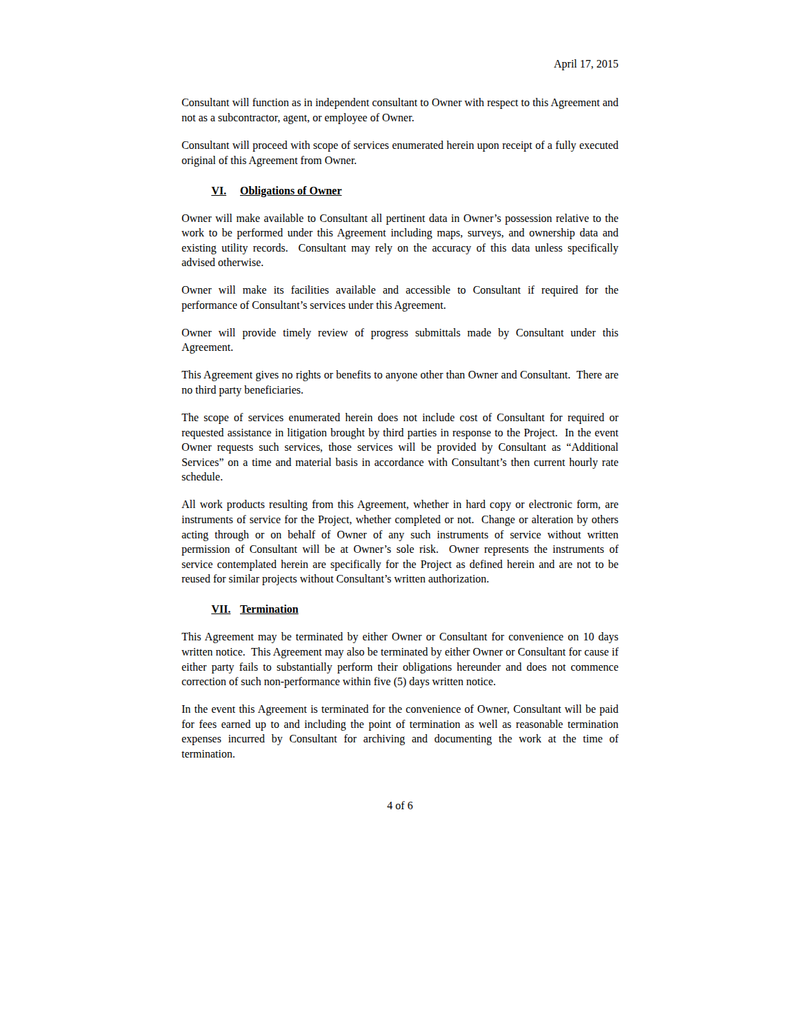April 17, 2015
Consultant will function as in independent consultant to Owner with respect to this Agreement and not as a subcontractor, agent, or employee of Owner.
Consultant will proceed with scope of services enumerated herein upon receipt of a fully executed original of this Agreement from Owner.
VI. Obligations of Owner
Owner will make available to Consultant all pertinent data in Owner’s possession relative to the work to be performed under this Agreement including maps, surveys, and ownership data and existing utility records. Consultant may rely on the accuracy of this data unless specifically advised otherwise.
Owner will make its facilities available and accessible to Consultant if required for the performance of Consultant’s services under this Agreement.
Owner will provide timely review of progress submittals made by Consultant under this Agreement.
This Agreement gives no rights or benefits to anyone other than Owner and Consultant. There are no third party beneficiaries.
The scope of services enumerated herein does not include cost of Consultant for required or requested assistance in litigation brought by third parties in response to the Project. In the event Owner requests such services, those services will be provided by Consultant as “Additional Services” on a time and material basis in accordance with Consultant’s then current hourly rate schedule.
All work products resulting from this Agreement, whether in hard copy or electronic form, are instruments of service for the Project, whether completed or not. Change or alteration by others acting through or on behalf of Owner of any such instruments of service without written permission of Consultant will be at Owner’s sole risk. Owner represents the instruments of service contemplated herein are specifically for the Project as defined herein and are not to be reused for similar projects without Consultant’s written authorization.
VII. Termination
This Agreement may be terminated by either Owner or Consultant for convenience on 10 days written notice. This Agreement may also be terminated by either Owner or Consultant for cause if either party fails to substantially perform their obligations hereunder and does not commence correction of such non-performance within five (5) days written notice.
In the event this Agreement is terminated for the convenience of Owner, Consultant will be paid for fees earned up to and including the point of termination as well as reasonable termination expenses incurred by Consultant for archiving and documenting the work at the time of termination.
4 of 6